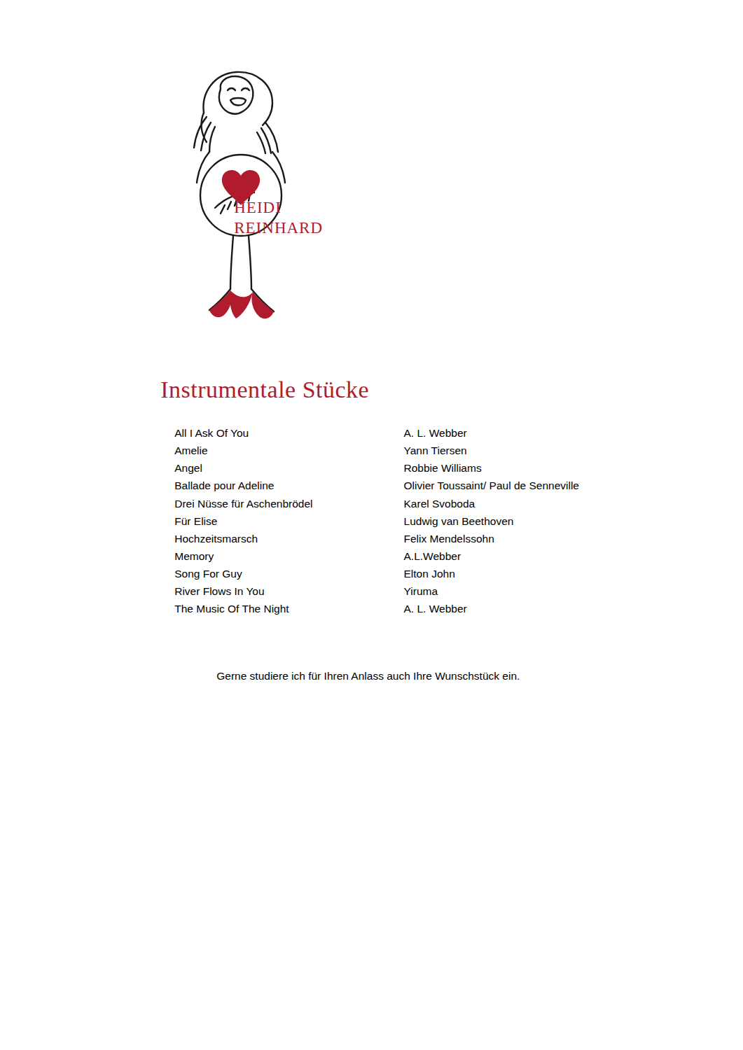HEIDI
REINHARD
Instrumentale Stücke
| All I Ask Of You | A. L. Webber |
| Amelie | Yann Tiersen |
| Angel | Robbie Williams |
| Ballade pour Adeline | Olivier Toussaint/ Paul de Senneville |
| Drei Nüsse für Aschenbrödel | Karel Svoboda |
| Für Elise | Ludwig van Beethoven |
| Hochzeitsmarsch | Felix Mendelssohn |
| Memory | A.L.Webber |
| Song For Guy | Elton John |
| River Flows In You | Yiruma |
| The Music Of The Night | A. L. Webber |
Gerne studiere ich für Ihren Anlass auch Ihre Wunschstück ein.